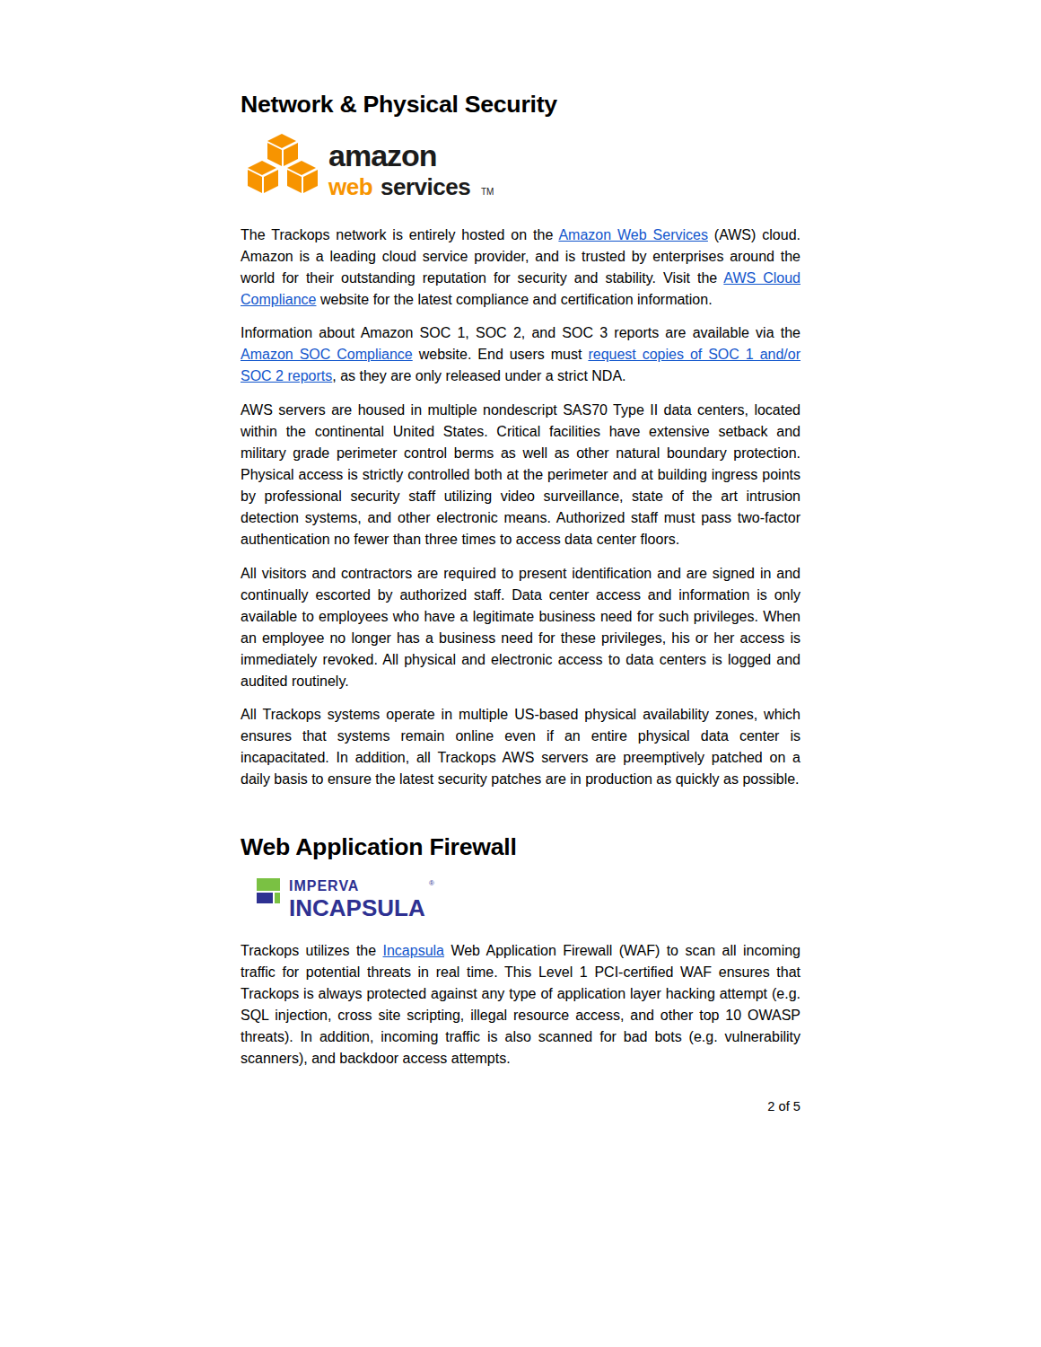Network & Physical Security
amazon web services TM
The Trackops network is entirely hosted on the Amazon Web Services (AWS) cloud. Amazon is a leading cloud service provider, and is trusted by enterprises around the world for their outstanding reputation for security and stability. Visit the AWS Cloud Compliance website for the latest compliance and certification information.
Information about Amazon SOC 1, SOC 2, and SOC 3 reports are available via the Amazon SOC Compliance website. End users must request copies of SOC 1 and/or SOC 2 reports, as they are only released under a strict NDA.
AWS servers are housed in multiple nondescript SAS70 Type II data centers, located within the continental United States. Critical facilities have extensive setback and military grade perimeter control berms as well as other natural boundary protection. Physical access is strictly controlled both at the perimeter and at building ingress points by professional security staff utilizing video surveillance, state of the art intrusion detection systems, and other electronic means. Authorized staff must pass two-factor authentication no fewer than three times to access data center floors.
All visitors and contractors are required to present identification and are signed in and continually escorted by authorized staff. Data center access and information is only available to employees who have a legitimate business need for such privileges. When an employee no longer has a business need for these privileges, his or her access is immediately revoked. All physical and electronic access to data centers is logged and audited routinely.
All Trackops systems operate in multiple US-based physical availability zones, which ensures that systems remain online even if an entire physical data center is incapacitated. In addition, all Trackops AWS servers are preemptively patched on a daily basis to ensure the latest security patches are in production as quickly as possible.
Web Application Firewall
IMPERVA ® INCAPSULA
Trackops utilizes the Incapsula Web Application Firewall (WAF) to scan all incoming traffic for potential threats in real time. This Level 1 PCI-certified WAF ensures that Trackops is always protected against any type of application layer hacking attempt (e.g. SQL injection, cross site scripting, illegal resource access, and other top 10 OWASP threats). In addition, incoming traffic is also scanned for bad bots (e.g. vulnerability scanners), and backdoor access attempts.
2 of 5